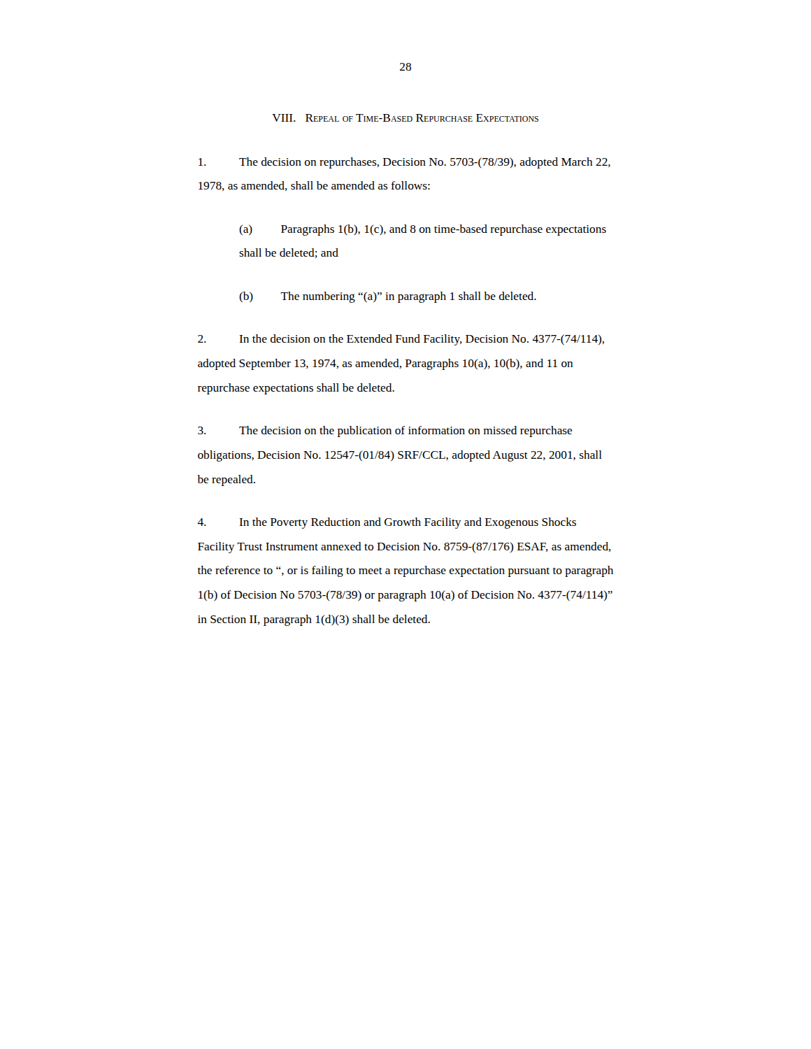28
VIII. Repeal of Time-Based Repurchase Expectations
1. The decision on repurchases, Decision No. 5703-(78/39), adopted March 22, 1978, as amended, shall be amended as follows:
(a) Paragraphs 1(b), 1(c), and 8 on time-based repurchase expectations shall be deleted; and
(b) The numbering “(a)” in paragraph 1 shall be deleted.
2. In the decision on the Extended Fund Facility, Decision No. 4377-(74/114), adopted September 13, 1974, as amended, Paragraphs 10(a), 10(b), and 11 on repurchase expectations shall be deleted.
3. The decision on the publication of information on missed repurchase obligations, Decision No. 12547-(01/84) SRF/CCL, adopted August 22, 2001, shall be repealed.
4. In the Poverty Reduction and Growth Facility and Exogenous Shocks Facility Trust Instrument annexed to Decision No. 8759-(87/176) ESAF, as amended, the reference to “, or is failing to meet a repurchase expectation pursuant to paragraph 1(b) of Decision No 5703-(78/39) or paragraph 10(a) of Decision No. 4377-(74/114)” in Section II, paragraph 1(d)(3) shall be deleted.